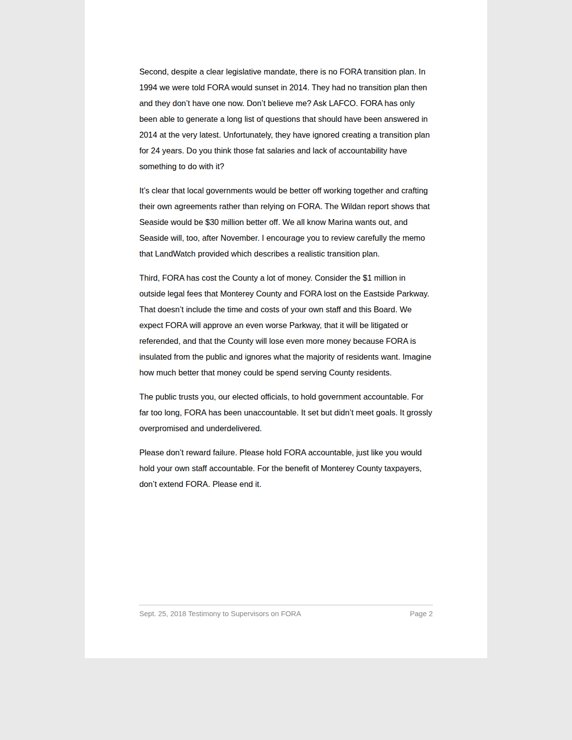Second, despite a clear legislative mandate, there is no FORA transition plan. In 1994 we were told FORA would sunset in 2014. They had no transition plan then and they don’t have one now. Don’t believe me? Ask LAFCO. FORA has only been able to generate a long list of questions that should have been answered in 2014 at the very latest. Unfortunately, they have ignored creating a transition plan for 24 years. Do you think those fat salaries and lack of accountability have something to do with it?
It’s clear that local governments would be better off working together and crafting their own agreements rather than relying on FORA. The Wildan report shows that Seaside would be $30 million better off. We all know Marina wants out, and Seaside will, too, after November. I encourage you to review carefully the memo that LandWatch provided which describes a realistic transition plan.
Third, FORA has cost the County a lot of money. Consider the $1 million in outside legal fees that Monterey County and FORA lost on the Eastside Parkway. That doesn’t include the time and costs of your own staff and this Board. We expect FORA will approve an even worse Parkway, that it will be litigated or referended, and that the County will lose even more money because FORA is insulated from the public and ignores what the majority of residents want. Imagine how much better that money could be spend serving County residents.
The public trusts you, our elected officials, to hold government accountable. For far too long, FORA has been unaccountable. It set but didn’t meet goals. It grossly overpromised and underdelivered.
Please don’t reward failure. Please hold FORA accountable, just like you would hold your own staff accountable. For the benefit of Monterey County taxpayers, don’t extend FORA. Please end it.
Sept. 25, 2018 Testimony to Supervisors on FORA Page 2